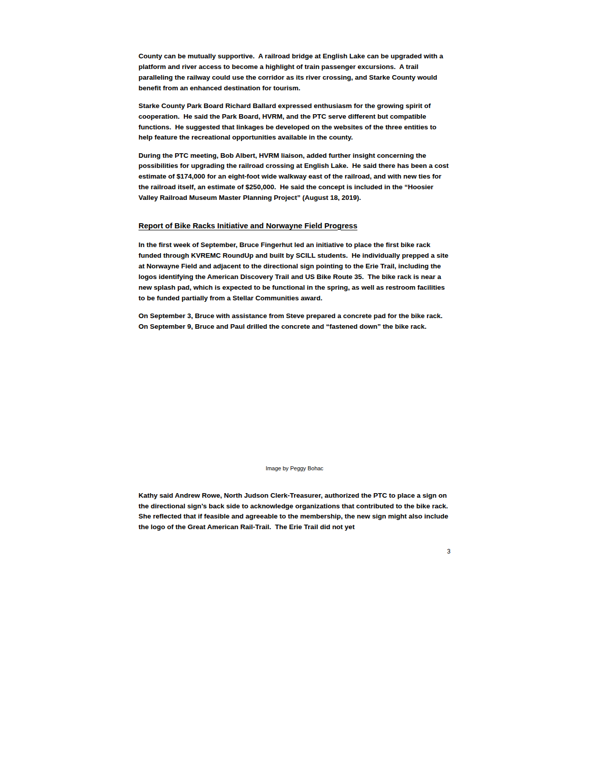County can be mutually supportive. A railroad bridge at English Lake can be upgraded with a platform and river access to become a highlight of train passenger excursions. A trail paralleling the railway could use the corridor as its river crossing, and Starke County would benefit from an enhanced destination for tourism.
Starke County Park Board Richard Ballard expressed enthusiasm for the growing spirit of cooperation. He said the Park Board, HVRM, and the PTC serve different but compatible functions. He suggested that linkages be developed on the websites of the three entities to help feature the recreational opportunities available in the county.
During the PTC meeting, Bob Albert, HVRM liaison, added further insight concerning the possibilities for upgrading the railroad crossing at English Lake. He said there has been a cost estimate of $174,000 for an eight-foot wide walkway east of the railroad, and with new ties for the railroad itself, an estimate of $250,000. He said the concept is included in the “Hoosier Valley Railroad Museum Master Planning Project” (August 18, 2019).
Report of Bike Racks Initiative and Norwayne Field Progress
In the first week of September, Bruce Fingerhut led an initiative to place the first bike rack funded through KVREMC RoundUp and built by SCILL students. He individually prepped a site at Norwayne Field and adjacent to the directional sign pointing to the Erie Trail, including the logos identifying the American Discovery Trail and US Bike Route 35. The bike rack is near a new splash pad, which is expected to be functional in the spring, as well as restroom facilities to be funded partially from a Stellar Communities award.
On September 3, Bruce with assistance from Steve prepared a concrete pad for the bike rack. On September 9, Bruce and Paul drilled the concrete and “fastened down” the bike rack.
Image by Peggy Bohac
Kathy said Andrew Rowe, North Judson Clerk-Treasurer, authorized the PTC to place a sign on the directional sign’s back side to acknowledge organizations that contributed to the bike rack. She reflected that if feasible and agreeable to the membership, the new sign might also include the logo of the Great American Rail-Trail. The Erie Trail did not yet
3